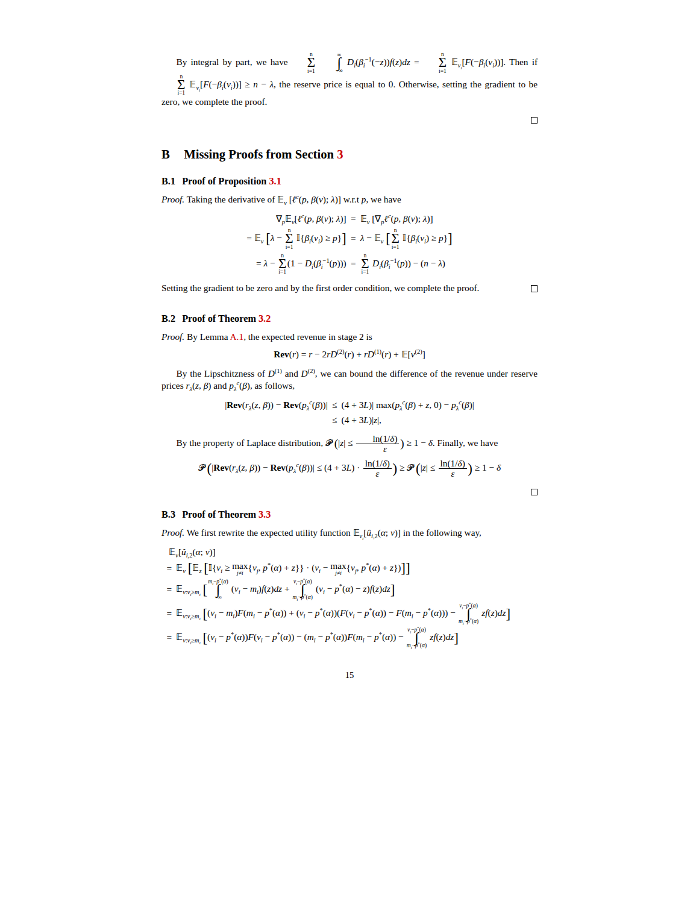By integral by part, we have nΣi=1 ∞∫−∞ Di(βi−1(−z))f(z)dz = nΣi=1 𝔼vi[F(−βi(vi))]. Then if nΣi=1 𝔼vi[F(−βi(vi))] ≥ n − λ, the reserve price is equal to 0. Otherwise, setting the gradient to be zero, we complete the proof.
B Missing Proofs from Section 3
B.1 Proof of Proposition 3.1
Proof. Taking the derivative of 𝔼v [ℓc(p, β(v); λ)] w.r.t p, we have
| ∇ p 𝔼 v [ ℓ c ( p , β ( v ); λ )] | = | 𝔼 v [∇ p ℓ c ( p , β ( v ); λ )] |
| = 𝔼 v [ λ − n Σ i=1 𝕀 { β i ( v i ) ≥ p } ] | = | λ − 𝔼 v [ n Σ i=1 𝕀 { β i ( v i ) ≥ p } ] |
| = λ − n Σ i=1 (1 − D i ( β i −1 ( p ))) | = | n Σ i=1 D i ( β i −1 ( p )) − ( n − λ ) |
Setting the gradient to be zero and by the first order condition, we complete the proof.
B.2 Proof of Theorem 3.2
Proof. By Lemma A.1, the expected revenue in stage 2 is
Rev(r) = r − 2rD(2)(r) + rD(1)(r) + 𝔼[v(2)]
By the Lipschitzness of D(1) and D(2), we can bound the difference of the revenue under reserve prices rλ(z, β) and pλc(β), as follows,
| / Rev ( r λ ( z , β )) − Rev ( p λ c ( β ))/ | ≤ | (4 + 3 L )/ max( p λ c ( β ) + z , 0) − p λ c ( β )/ |
| | ≤ | (4 + 3 L )/ z /, |
By the property of Laplace distribution, 𝓟 (|z| ≤ ln(1/δ) ε) ≥ 1 − δ. Finally, we have
𝓟 (|Rev(rλ(z, β)) − Rev(pλc(β))| ≤ (4 + 3L) · ln(1/δ) ε) ≥ 𝓟 (|z| ≤ ln(1/δ) ε) ≥ 1 − δ
B.3 Proof of Theorem 3.3
Proof. We first rewrite the expected utility function 𝔼vi[ûi,2(α; v)] in the following way,
| 𝔼 v [ û i ,2 ( α ; v )] |
| = | 𝔼 v [ 𝔼 z [ 𝕀 { v i ≥ max j ≠ i { v j , p * ( α ) + z }} · ( v i − max j ≠ i { v j , p * ( α ) + z }) ] ] |
| = | 𝔼 v : v i ≥ m i [ m i − p * ( α ) ∫ −∞ ( v i − m i ) f ( z ) dz + v i − p * ( α ) ∫ m i − p * ( α ) ( v i − p * ( α ) − z ) f ( z ) dz ] |
| = | 𝔼 v : v i ≥ m i [ ( v i − m i ) F ( m i − p * ( α )) + ( v i − p * ( α ))( F ( v i − p * ( α )) − F ( m i − p * ( α ))) − v i − p * ( α ) ∫ m i − p * ( α ) zf ( z ) dz ] |
| = | 𝔼 v : v i ≥ m i [ ( v i − p * ( α )) F ( v i − p * ( α )) − ( m i − p * ( α )) F ( m i − p * ( α )) − v i − p * ( α ) ∫ m i − p * ( α ) zf ( z ) dz ] |
15